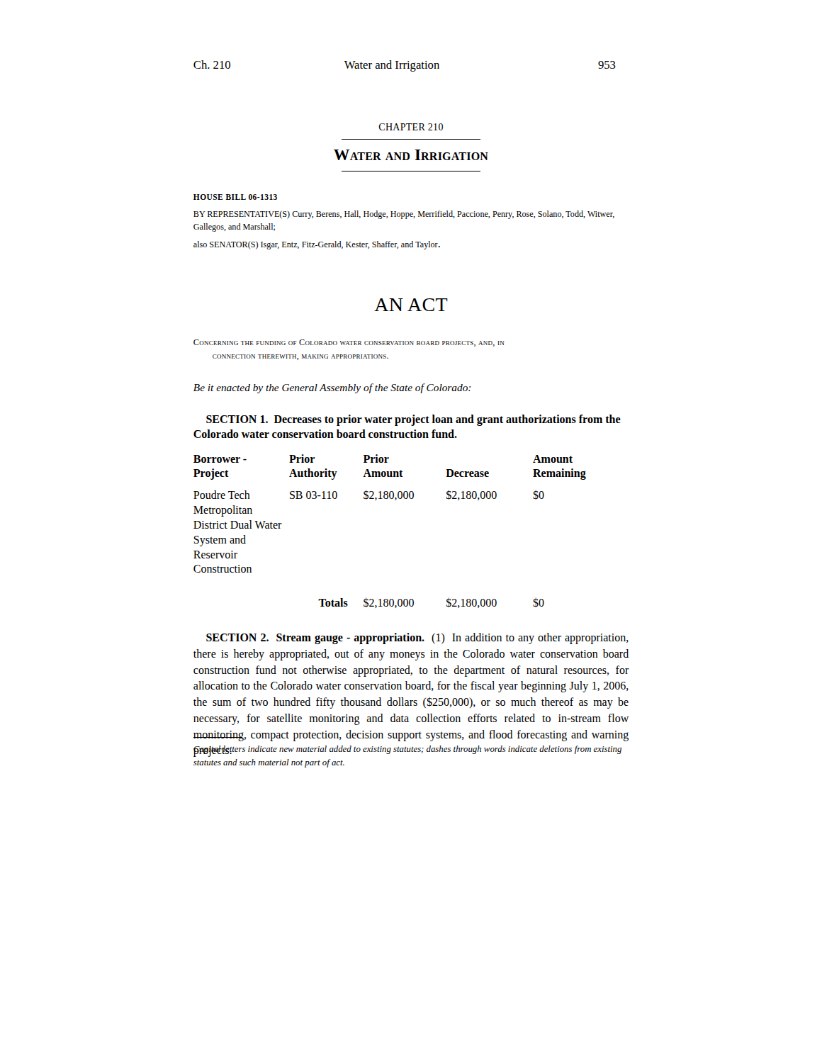Ch. 210
Water and Irrigation
953
CHAPTER 210
Water and Irrigation
HOUSE BILL 06-1313
BY REPRESENTATIVE(S) Curry, Berens, Hall, Hodge, Hoppe, Merrifield, Paccione, Penry, Rose, Solano, Todd, Witwer, Gallegos, and Marshall;
also SENATOR(S) Isgar, Entz, Fitz-Gerald, Kester, Shaffer, and Taylor.
AN ACT
Concerning the funding of Colorado water conservation board projects, and, in connection therewith, making appropriations.
Be it enacted by the General Assembly of the State of Colorado:
SECTION 1. Decreases to prior water project loan and grant authorizations from the Colorado water conservation board construction fund.
| Borrower - Project | Prior Authority | Prior Amount | Decrease | Amount Remaining |
| --- | --- | --- | --- | --- |
| Poudre Tech Metropolitan District Dual Water System and Reservoir Construction | SB 03-110 | $2,180,000 | $2,180,000 | $0 |
| | Totals | $2,180,000 | $2,180,000 | $0 |
SECTION 2. Stream gauge - appropriation. (1) In addition to any other appropriation, there is hereby appropriated, out of any moneys in the Colorado water conservation board construction fund not otherwise appropriated, to the department of natural resources, for allocation to the Colorado water conservation board, for the fiscal year beginning July 1, 2006, the sum of two hundred fifty thousand dollars ($250,000), or so much thereof as may be necessary, for satellite monitoring and data collection efforts related to in-stream flow monitoring, compact protection, decision support systems, and flood forecasting and warning projects.
Capital letters indicate new material added to existing statutes; dashes through words indicate deletions from existing statutes and such material not part of act.